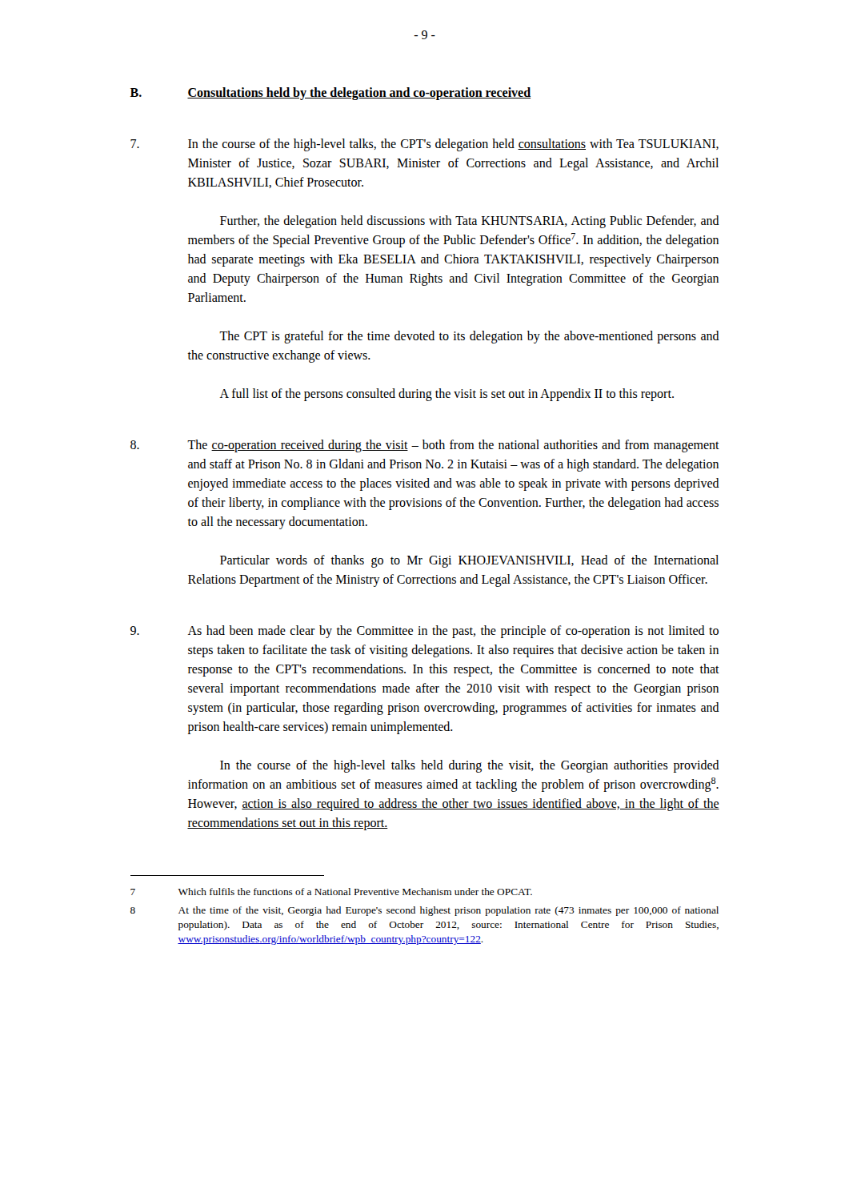- 9 -
B. Consultations held by the delegation and co-operation received
7. In the course of the high-level talks, the CPT's delegation held consultations with Tea TSULUKIANI, Minister of Justice, Sozar SUBARI, Minister of Corrections and Legal Assistance, and Archil KBILASHVILI, Chief Prosecutor.
Further, the delegation held discussions with Tata KHUNTSARIA, Acting Public Defender, and members of the Special Preventive Group of the Public Defender's Office7. In addition, the delegation had separate meetings with Eka BESELIA and Chiora TAKTAKISHVILI, respectively Chairperson and Deputy Chairperson of the Human Rights and Civil Integration Committee of the Georgian Parliament.
The CPT is grateful for the time devoted to its delegation by the above-mentioned persons and the constructive exchange of views.
A full list of the persons consulted during the visit is set out in Appendix II to this report.
8. The co-operation received during the visit – both from the national authorities and from management and staff at Prison No. 8 in Gldani and Prison No. 2 in Kutaisi – was of a high standard. The delegation enjoyed immediate access to the places visited and was able to speak in private with persons deprived of their liberty, in compliance with the provisions of the Convention. Further, the delegation had access to all the necessary documentation.
Particular words of thanks go to Mr Gigi KHOJEVANISHVILI, Head of the International Relations Department of the Ministry of Corrections and Legal Assistance, the CPT's Liaison Officer.
9. As had been made clear by the Committee in the past, the principle of co-operation is not limited to steps taken to facilitate the task of visiting delegations. It also requires that decisive action be taken in response to the CPT's recommendations. In this respect, the Committee is concerned to note that several important recommendations made after the 2010 visit with respect to the Georgian prison system (in particular, those regarding prison overcrowding, programmes of activities for inmates and prison health-care services) remain unimplemented.
In the course of the high-level talks held during the visit, the Georgian authorities provided information on an ambitious set of measures aimed at tackling the problem of prison overcrowding8. However, action is also required to address the other two issues identified above, in the light of the recommendations set out in this report.
7 Which fulfils the functions of a National Preventive Mechanism under the OPCAT.
8 At the time of the visit, Georgia had Europe's second highest prison population rate (473 inmates per 100,000 of national population). Data as of the end of October 2012, source: International Centre for Prison Studies, www.prisonstudies.org/info/worldbrief/wpb_country.php?country=122.